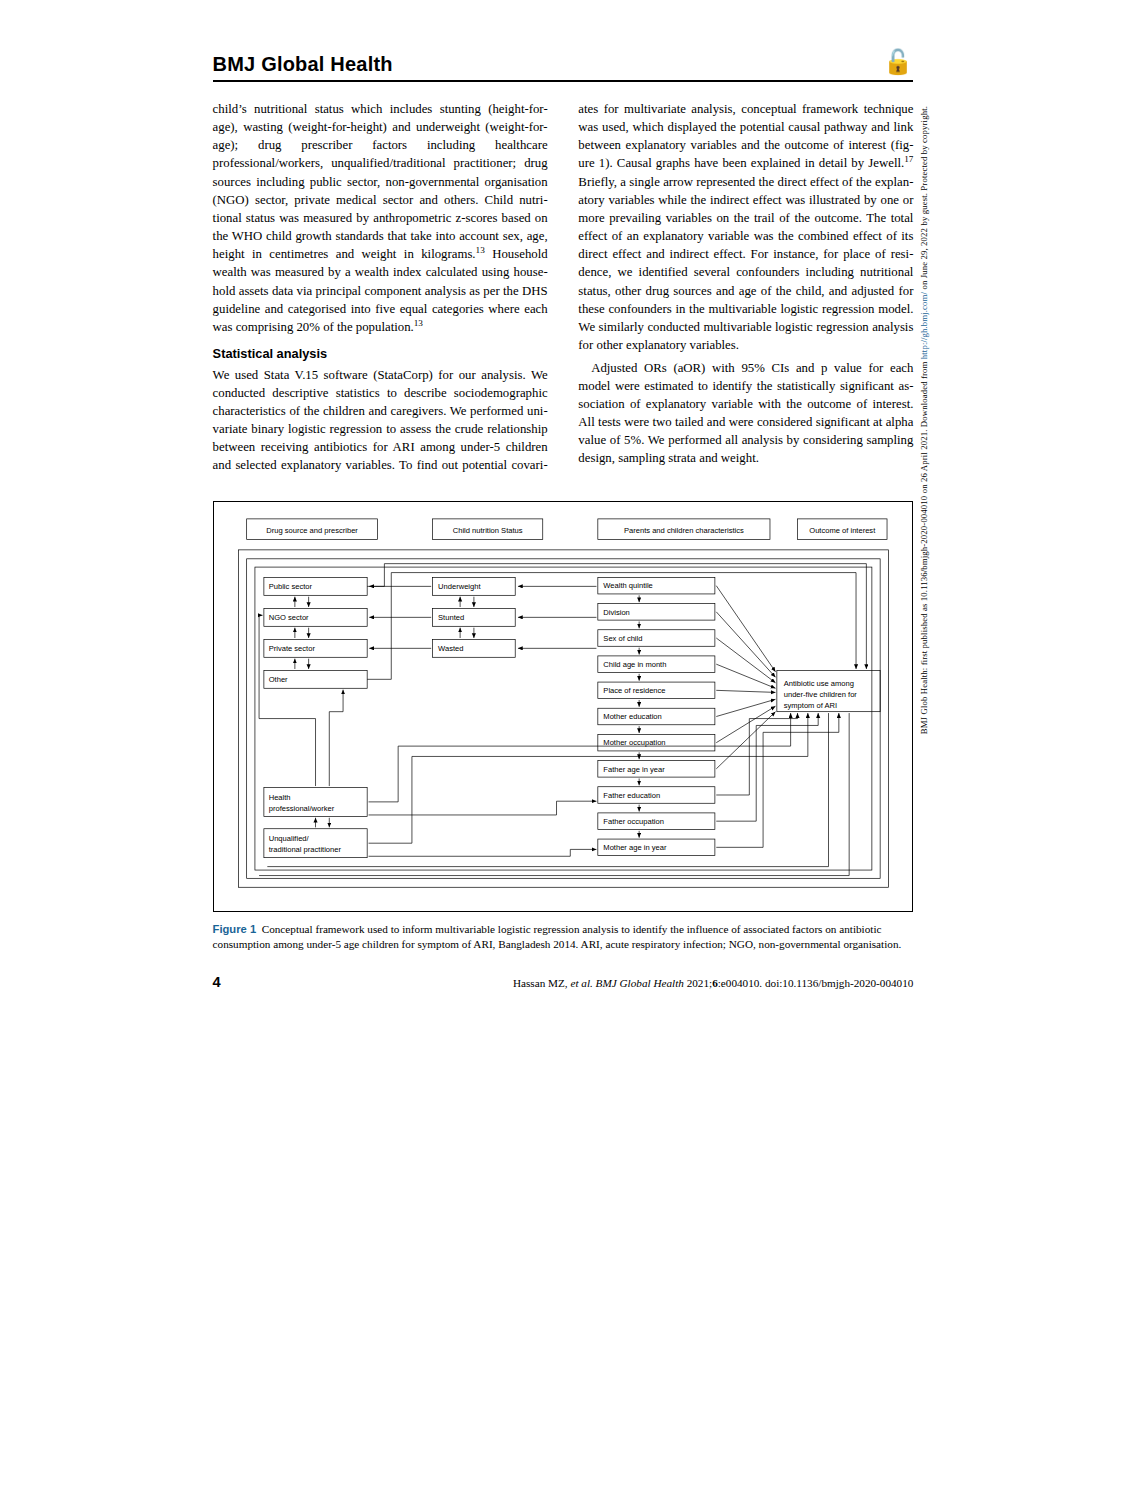BMJ Glob Health: first published as 10.1136/bmjgh-2020-004010 on 26 April 2021. Downloaded from http://gh.bmj.com/ on June 29, 2022 by guest. Protected by copyright.
BMJ Global Health
🔓
child’s nutritional status which includes stunting (height-for-age), wasting (weight-for-height) and underweight (weight-for-age); drug prescriber factors including healthcare professional/workers, unqualified/traditional practitioner; drug sources including public sector, non-governmental organisation (NGO) sector, private medical sector and others. Child nutritional status was measured by anthropometric z-scores based on the WHO child growth standards that take into account sex, age, height in centimetres and weight in kilograms.13 Household wealth was measured by a wealth index calculated using household assets data via principal component analysis as per the DHS guideline and categorised into five equal categories where each was comprising 20% of the population.13
Statistical analysis
We used Stata V.15 software (StataCorp) for our analysis. We conducted descriptive statistics to describe sociodemographic characteristics of the children and caregivers. We performed univariate binary logistic regression to assess the crude relationship between receiving antibiotics for ARI among under-5 children and selected explanatory variables. To find out potential covariates for multivariate analysis, conceptual framework technique was used, which displayed the potential causal pathway and link between explanatory variables and the outcome of interest (figure 1). Causal graphs have been explained in detail by Jewell.17 Briefly, a single arrow represented the direct effect of the explanatory variables while the indirect effect was illustrated by one or more prevailing variables on the trail of the outcome. The total effect of an explanatory variable was the combined effect of its direct effect and indirect effect. For instance, for place of residence, we identified several confounders including nutritional status, other drug sources and age of the child, and adjusted for these confounders in the multivariable logistic regression model. We similarly conducted multivariable logistic regression analysis for other explanatory variables.
Adjusted ORs (aOR) with 95% CIs and p value for each model were estimated to identify the statistically significant association of explanatory variable with the outcome of interest. All tests were two tailed and were considered significant at alpha value of 5%. We performed all analysis by considering sampling design, sampling strata and weight.
Drug source and prescriber Child nutrition Status Parents and children characteristics Outcome of interest Public sector NGO sector Private sector Other Health professional/worker Unqualified/ traditional practitioner Underweight Stunted Wasted Wealth quintile Division Sex of child Child age in month Place of residence Mother education Mother occupation Father age in year Father education Father occupation Mother age in year Antibiotic use among under-five children for symptom of ARI
Figure 1 Conceptual framework used to inform multivariable logistic regression analysis to identify the influence of associated factors on antibiotic consumption among under-5 age children for symptom of ARI, Bangladesh 2014. ARI, acute respiratory infection; NGO, non-governmental organisation.
4
Hassan MZ, et al. BMJ Global Health 2021;6:e004010. doi:10.1136/bmjgh-2020-004010